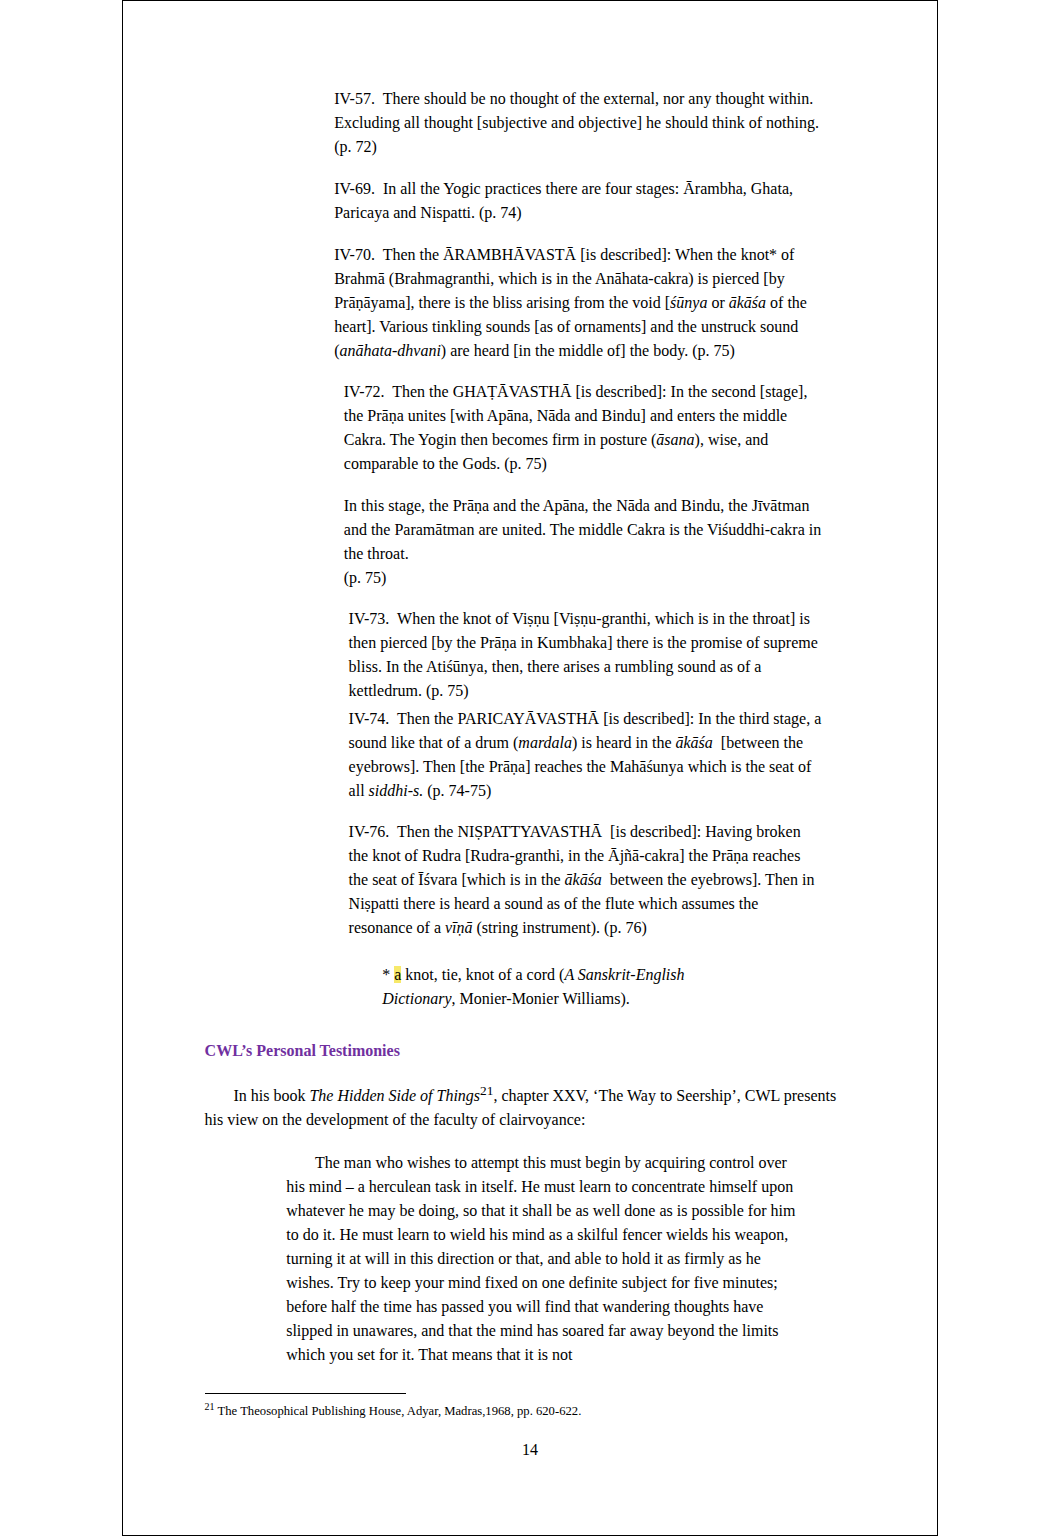IV-57. There should be no thought of the external, nor any thought within. Excluding all thought [subjective and objective] he should think of nothing. (p. 72)
IV-69. In all the Yogic practices there are four stages: Ārambha, Ghata, Paricaya and Nispatti. (p. 74)
IV-70. Then the ĀRAMBHĀVASTĀ [is described]: When the knot* of Brahmā (Brahmagranthi, which is in the Anāhata-cakra) is pierced [by Prāṇāyama], there is the bliss arising from the void [śūnya or ākāśa of the heart]. Various tinkling sounds [as of ornaments] and the unstruck sound (anāhata-dhvani) are heard [in the middle of] the body. (p. 75)
IV-72. Then the GHAṬĀVASTHĀ [is described]: In the second [stage], the Prāṇa unites [with Apāna, Nāda and Bindu] and enters the middle Cakra. The Yogin then becomes firm in posture (āsana), wise, and comparable to the Gods. (p. 75)
In this stage, the Prāṇa and the Apāna, the Nāda and Bindu, the Jīvātman and the Paramātman are united. The middle Cakra is the Viśuddhi-cakra in the throat.
(p. 75)
IV-73. When the knot of Viṣṇu [Viṣṇu-granthi, which is in the throat] is then pierced [by the Prāṇa in Kumbhaka] there is the promise of supreme bliss. In the Atiśūnya, then, there arises a rumbling sound as of a kettledrum. (p. 75)
IV-74. Then the PARICAYĀVASTHĀ [is described]: In the third stage, a sound like that of a drum (mardala) is heard in the ākāśa [between the eyebrows]. Then [the Prāṇa] reaches the Mahāśunya which is the seat of all siddhi-s. (p. 74-75)
IV-76. Then the NIṢPATTYAVASTHĀ [is described]: Having broken the knot of Rudra [Rudra-granthi, in the Ājñā-cakra] the Prāṇa reaches the seat of Īśvara [which is in the ākāśa between the eyebrows]. Then in Niṣpatti there is heard a sound as of the flute which assumes the resonance of a vīṇā (string instrument). (p. 76)
* a knot, tie, knot of a cord (A Sanskrit-English Dictionary, Monier-Monier Williams).
CWL’s Personal Testimonies
In his book The Hidden Side of Things21, chapter XXV, ‘The Way to Seership’, CWL presents his view on the development of the faculty of clairvoyance:
The man who wishes to attempt this must begin by acquiring control over his mind – a herculean task in itself. He must learn to concentrate himself upon whatever he may be doing, so that it shall be as well done as is possible for him to do it. He must learn to wield his mind as a skilful fencer wields his weapon, turning it at will in this direction or that, and able to hold it as firmly as he wishes. Try to keep your mind fixed on one definite subject for five minutes; before half the time has passed you will find that wandering thoughts have slipped in unawares, and that the mind has soared far away beyond the limits which you set for it. That means that it is not
21 The Theosophical Publishing House, Adyar, Madras,1968, pp. 620-622.
14